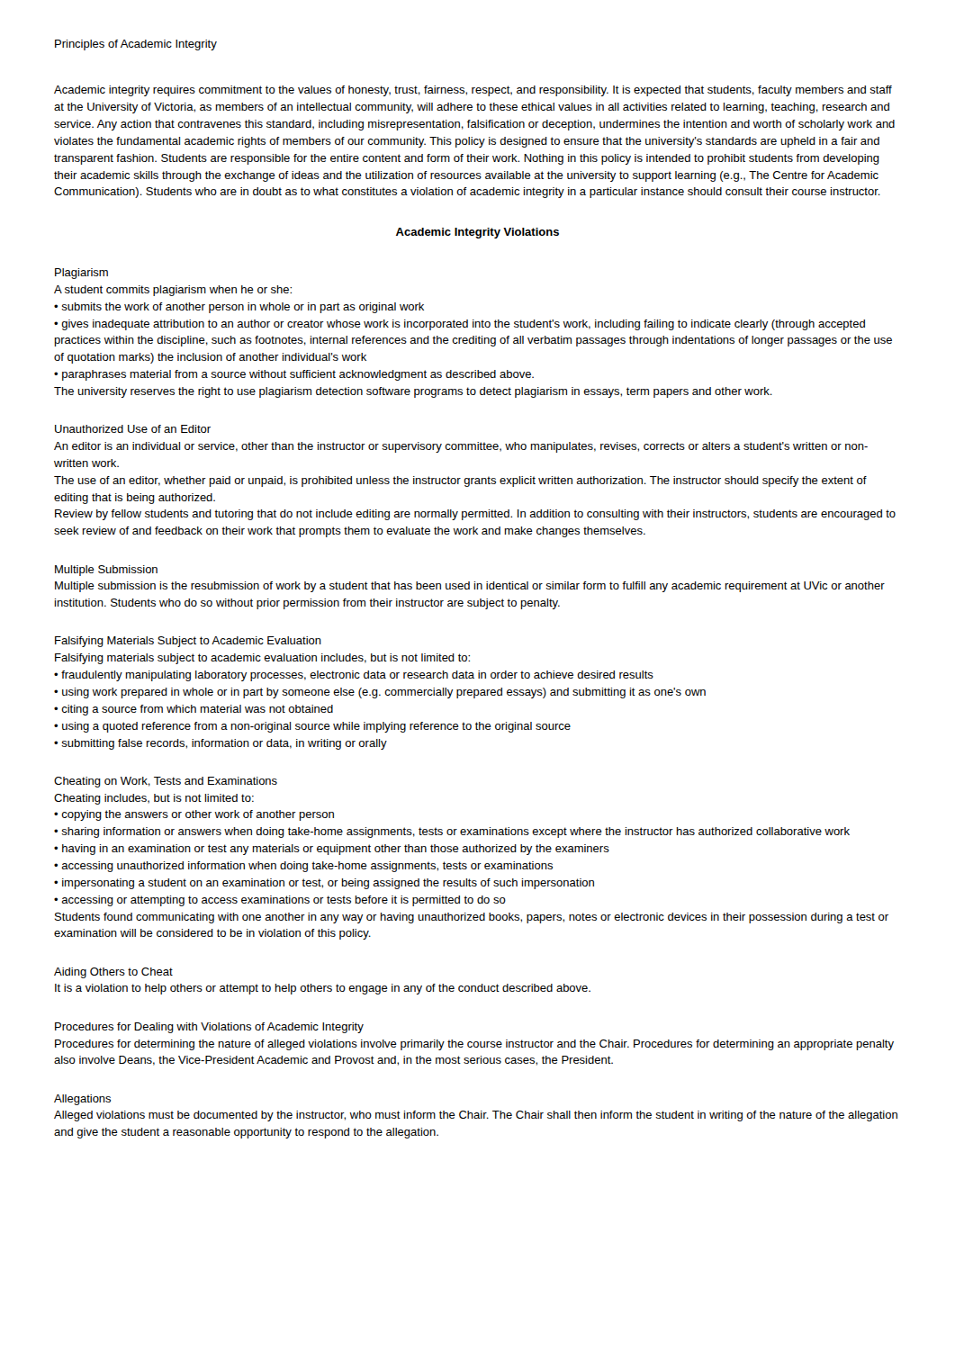Principles of Academic Integrity
Academic integrity requires commitment to the values of honesty, trust, fairness, respect, and responsibility. It is expected that students, faculty members and staff at the University of Victoria, as members of an intellectual community, will adhere to these ethical values in all activities related to learning, teaching, research and service. Any action that contravenes this standard, including misrepresentation, falsification or deception, undermines the intention and worth of scholarly work and violates the fundamental academic rights of members of our community. This policy is designed to ensure that the university's standards are upheld in a fair and transparent fashion. Students are responsible for the entire content and form of their work. Nothing in this policy is intended to prohibit students from developing their academic skills through the exchange of ideas and the utilization of resources available at the university to support learning (e.g., The Centre for Academic Communication). Students who are in doubt as to what constitutes a violation of academic integrity in a particular instance should consult their course instructor.
Academic Integrity Violations
Plagiarism
A student commits plagiarism when he or she:
submits the work of another person in whole or in part as original work
gives inadequate attribution to an author or creator whose work is incorporated into the student's work, including failing to indicate clearly (through accepted practices within the discipline, such as footnotes, internal references and the crediting of all verbatim passages through indentations of longer passages or the use of quotation marks) the inclusion of another individual's work
paraphrases material from a source without sufficient acknowledgment as described above.
The university reserves the right to use plagiarism detection software programs to detect plagiarism in essays, term papers and other work.
Unauthorized Use of an Editor
An editor is an individual or service, other than the instructor or supervisory committee, who manipulates, revises, corrects or alters a student's written or non-written work.
The use of an editor, whether paid or unpaid, is prohibited unless the instructor grants explicit written authorization. The instructor should specify the extent of editing that is being authorized.
Review by fellow students and tutoring that do not include editing are normally permitted. In addition to consulting with their instructors, students are encouraged to seek review of and feedback on their work that prompts them to evaluate the work and make changes themselves.
Multiple Submission
Multiple submission is the resubmission of work by a student that has been used in identical or similar form to fulfill any academic requirement at UVic or another institution. Students who do so without prior permission from their instructor are subject to penalty.
Falsifying Materials Subject to Academic Evaluation
Falsifying materials subject to academic evaluation includes, but is not limited to:
fraudulently manipulating laboratory processes, electronic data or research data in order to achieve desired results
using work prepared in whole or in part by someone else (e.g. commercially prepared essays) and submitting it as one's own
citing a source from which material was not obtained
using a quoted reference from a non-original source while implying reference to the original source
submitting false records, information or data, in writing or orally
Cheating on Work, Tests and Examinations
Cheating includes, but is not limited to:
copying the answers or other work of another person
sharing information or answers when doing take-home assignments, tests or examinations except where the instructor has authorized collaborative work
having in an examination or test any materials or equipment other than those authorized by the examiners
accessing unauthorized information when doing take-home assignments, tests or examinations
impersonating a student on an examination or test, or being assigned the results of such impersonation
accessing or attempting to access examinations or tests before it is permitted to do so
Students found communicating with one another in any way or having unauthorized books, papers, notes or electronic devices in their possession during a test or examination will be considered to be in violation of this policy.
Aiding Others to Cheat
It is a violation to help others or attempt to help others to engage in any of the conduct described above.
Procedures for Dealing with Violations of Academic Integrity
Procedures for determining the nature of alleged violations involve primarily the course instructor and the Chair. Procedures for determining an appropriate penalty also involve Deans, the Vice-President Academic and Provost and, in the most serious cases, the President.
Allegations
Alleged violations must be documented by the instructor, who must inform the Chair. The Chair shall then inform the student in writing of the nature of the allegation and give the student a reasonable opportunity to respond to the allegation.